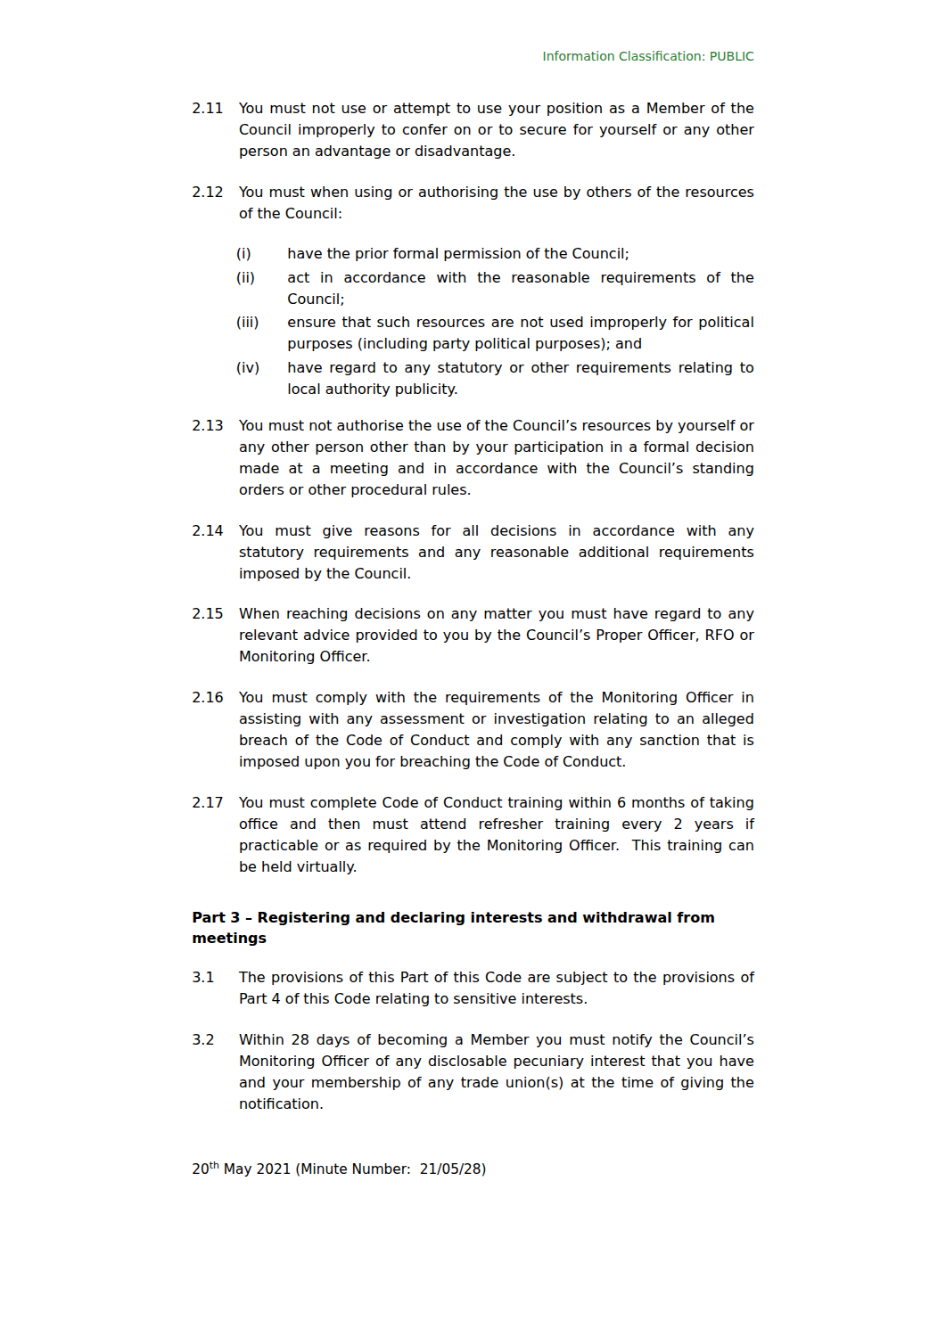Information Classification: PUBLIC
2.11
You must not use or attempt to use your position as a Member of the Council improperly to confer on or to secure for yourself or any other person an advantage or disadvantage.
2.12
You must when using or authorising the use by others of the resources of the Council:
(i)
have the prior formal permission of the Council;
(ii)
act in accordance with the reasonable requirements of the Council;
(iii)
ensure that such resources are not used improperly for political purposes (including party political purposes); and
(iv)
have regard to any statutory or other requirements relating to local authority publicity.
2.13
You must not authorise the use of the Council’s resources by yourself or any other person other than by your participation in a formal decision made at a meeting and in accordance with the Council’s standing orders or other procedural rules.
2.14
You must give reasons for all decisions in accordance with any statutory requirements and any reasonable additional requirements imposed by the Council.
2.15
When reaching decisions on any matter you must have regard to any relevant advice provided to you by the Council’s Proper Officer, RFO or Monitoring Officer.
2.16
You must comply with the requirements of the Monitoring Officer in assisting with any assessment or investigation relating to an alleged breach of the Code of Conduct and comply with any sanction that is imposed upon you for breaching the Code of Conduct.
2.17
You must complete Code of Conduct training within 6 months of taking office and then must attend refresher training every 2 years if practicable or as required by the Monitoring Officer. This training can be held virtually.
Part 3 – Registering and declaring interests and withdrawal from meetings
3.1
The provisions of this Part of this Code are subject to the provisions of Part 4 of this Code relating to sensitive interests.
3.2
Within 28 days of becoming a Member you must notify the Council’s Monitoring Officer of any disclosable pecuniary interest that you have and your membership of any trade union(s) at the time of giving the notification.
20th May 2021 (Minute Number: 21/05/28)